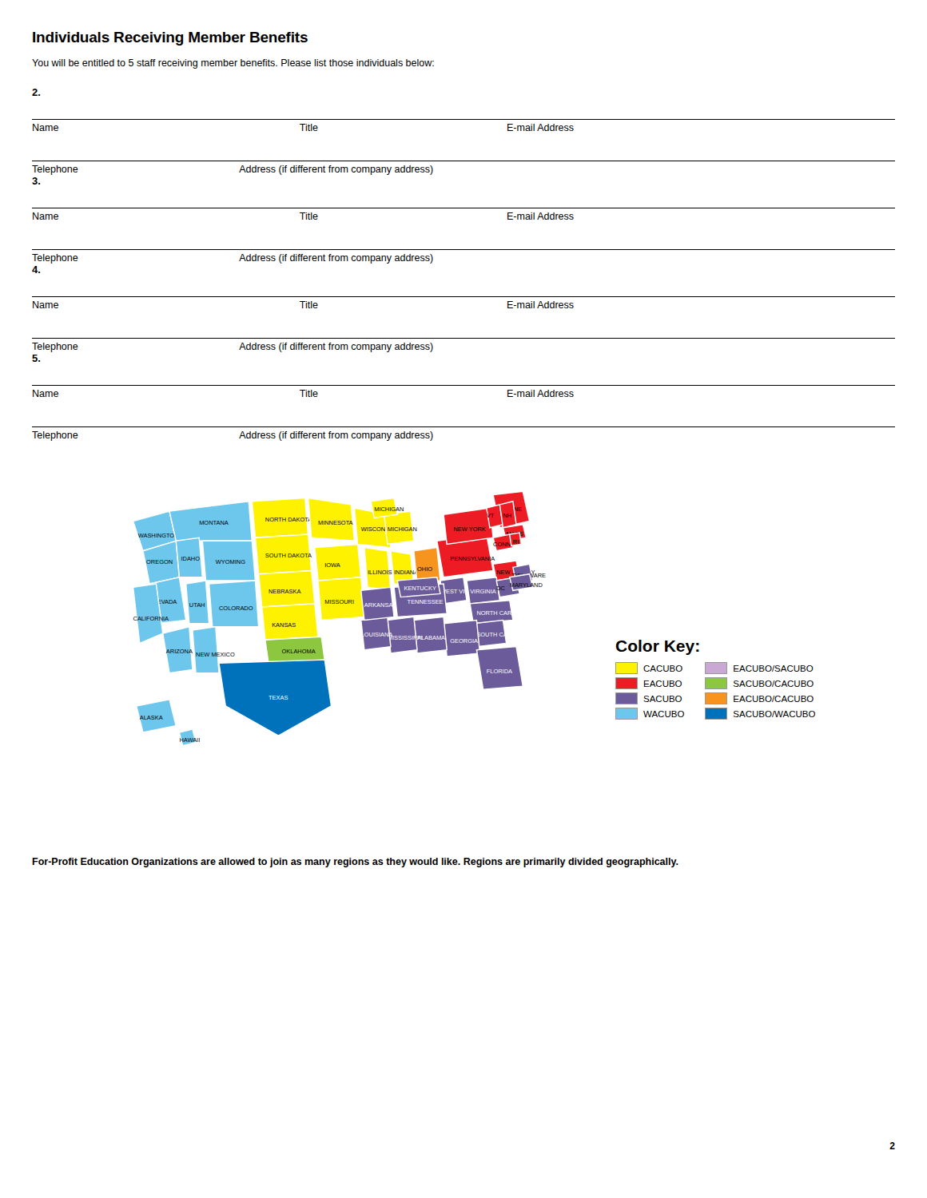Individuals Receiving Member Benefits
You will be entitled to 5 staff receiving member benefits. Please list those individuals below:
2.
Name
Title
E-mail Address
Telephone
Address (if different from company address)
3.
Name
Title
E-mail Address
Telephone
Address (if different from company address)
4.
Name
Title
E-mail Address
Telephone
Address (if different from company address)
5.
Name
Title
E-mail Address
Telephone
Address (if different from company address)
WASHINGTON MONTANA OREGON IDAHO WYOMING NEVADA UTAH COLORADO CALIFORNIA ARIZONA NEW MEXICO ALASKA HAWAII NORTH DAKOTA SOUTH DAKOTA MINNESOTA WISCONSIN NEBRASKA IOWA KANSAS MISSOURI ILLINOIS INDIANA MICHIGAN MICHIGAN OHIO PENNSYLVANIA NEW YORK MAINE VT NH MASS CONN RI NEW JERSEY WEST VIRGINIA VIRGINIA NORTH CAROLINA SOUTH CAROLINA GEORGIA ALABAMA MISSISSIPPI LOUISIANA ARKANSAS TENNESSEE KENTUCKY FLORIDA DC DELAWARE MARYLAND OKLAHOMA TEXAS
Color Key:
CACUBO
EACUBO
SACUBO
WACUBO
EACUBO/SACUBO
SACUBO/CACUBO
EACUBO/CACUBO
SACUBO/WACUBO
For-Profit Education Organizations are allowed to join as many regions as they would like. Regions are primarily divided geographically.
2